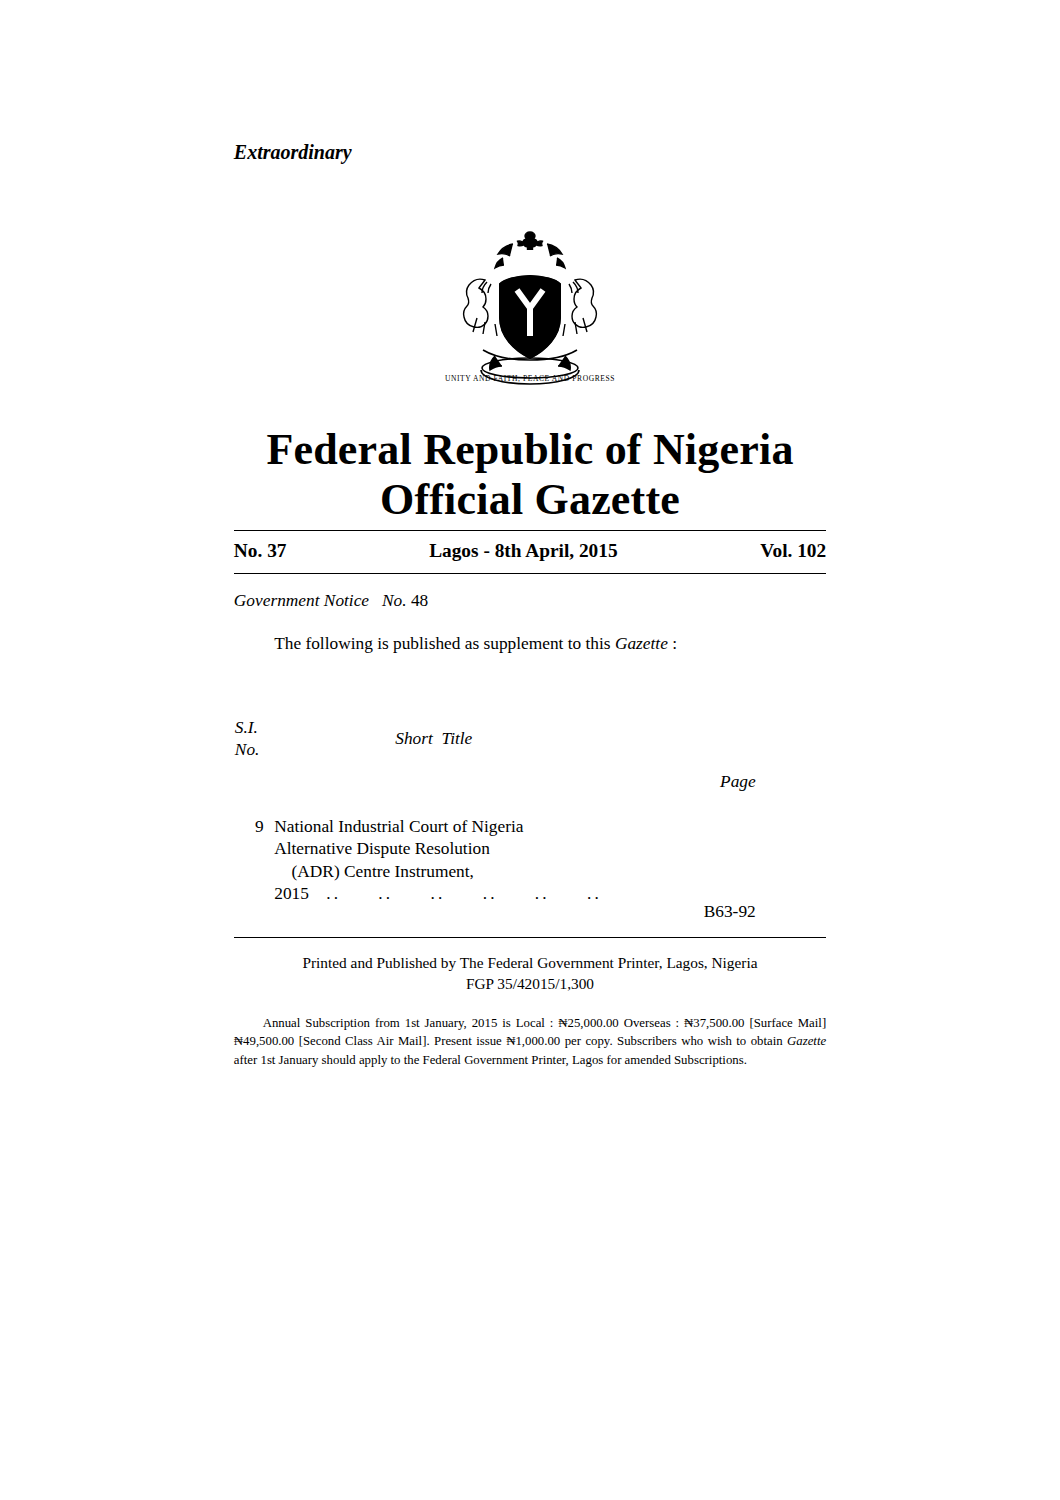Extraordinary
UNITY AND FAITH, PEACE AND PROGRESS
Federal Republic of Nigeria
Official Gazette
No. 37 Lagos - 8th April, 2015 Vol. 102
Government Notice No. 48
The following is published as supplement to this Gazette :
| S.I. No. | Short Title | Page |
| --- | --- | --- |
| 9 | National Industrial Court of Nigeria Alternative Dispute Resolution (ADR) Centre Instrument, 2015 .. .. .. .. .. .. | B63-92 |
Printed and Published by The Federal Government Printer, Lagos, Nigeria
FGP 35/42015/1,300
Annual Subscription from 1st January, 2015 is Local : ₦25,000.00 Overseas : ₦37,500.00 [Surface Mail] ₦49,500.00 [Second Class Air Mail]. Present issue ₦1,000.00 per copy. Subscribers who wish to obtain Gazette after 1st January should apply to the Federal Government Printer, Lagos for amended Subscriptions.